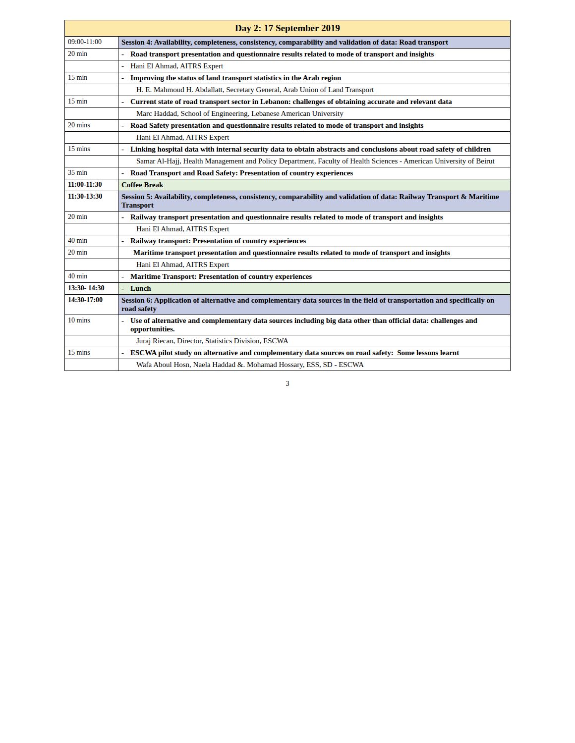| Day 2: 17 September 2019 |
| 09:00-11:00 | Session 4: Availability, completeness, consistency, comparability and validation of data: Road transport |
| 20 min | Road transport presentation and questionnaire results related to mode of transport and insights |
| | Hani El Ahmad, AITRS Expert |
| 15 min | Improving the status of land transport statistics in the Arab region |
| | H. E. Mahmoud H. Abdallatt, Secretary General, Arab Union of Land Transport |
| 15 min | Current state of road transport sector in Lebanon: challenges of obtaining accurate and relevant data |
| | Marc Haddad, School of Engineering, Lebanese American University |
| 20 mins | Road Safety presentation and questionnaire results related to mode of transport and insights |
| | Hani El Ahmad, AITRS Expert |
| 15 mins | Linking hospital data with internal security data to obtain abstracts and conclusions about road safety of children |
| | Samar Al-Hajj, Health Management and Policy Department, Faculty of Health Sciences - American University of Beirut |
| 35 min | Road Transport and Road Safety: Presentation of country experiences |
| 11:00-11:30 | Coffee Break |
| 11:30-13:30 | Session 5: Availability, completeness, consistency, comparability and validation of data: Railway Transport & Maritime Transport |
| 20 min | Railway transport presentation and questionnaire results related to mode of transport and insights |
| | Hani El Ahmad, AITRS Expert |
| 40 min | Railway transport: Presentation of country experiences |
| 20 min | Maritime transport presentation and questionnaire results related to mode of transport and insights |
| | Hani El Ahmad, AITRS Expert |
| 40 min | Maritime Transport: Presentation of country experiences |
| 13:30- 14:30 | Lunch |
| 14:30-17:00 | Session 6: Application of alternative and complementary data sources in the field of transportation and specifically on road safety |
| 10 mins | Use of alternative and complementary data sources including big data other than official data: challenges and opportunities. |
| | Juraj Riecan, Director, Statistics Division, ESCWA |
| 15 mins | ESCWA pilot study on alternative and complementary data sources on road safety: Some lessons learnt |
| | Wafa Aboul Hosn, Naela Haddad &. Mohamad Hossary, ESS, SD - ESCWA |
3